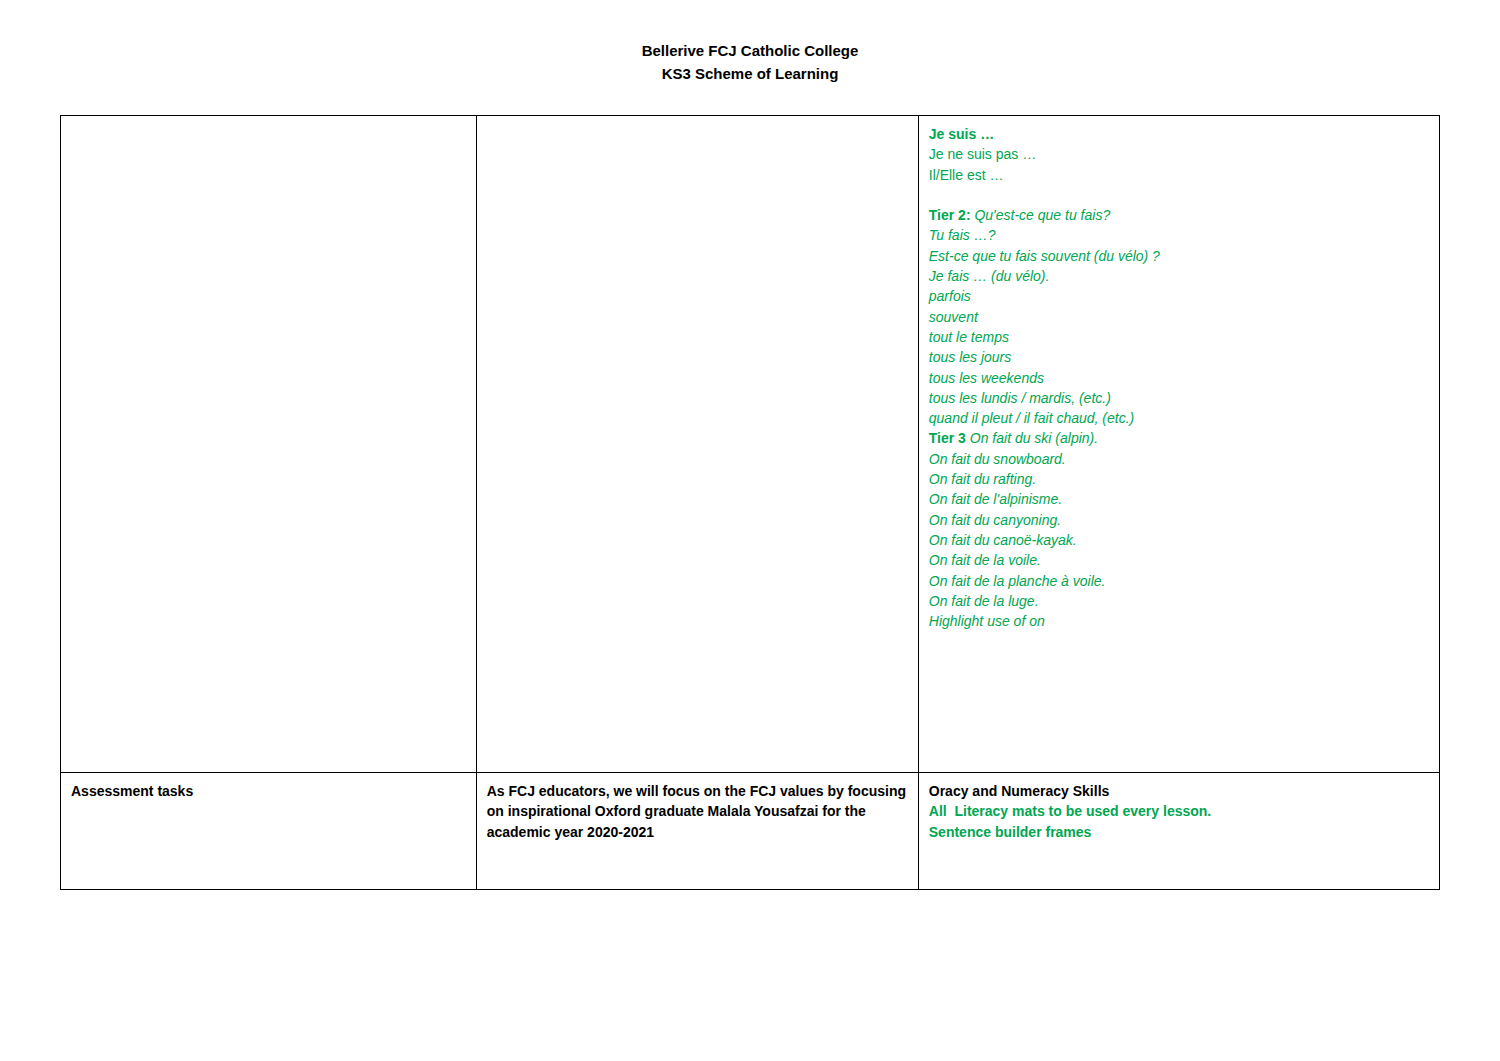Bellerive FCJ Catholic College
KS3 Scheme of Learning
| | | Je suis … Je ne suis pas … Il/Elle est … Tier 2: Qu'est-ce que tu fais? Tu fais …? Est-ce que tu fais souvent (du vélo) ? Je fais … (du vélo). parfois souvent tout le temps tous les jours tous les weekends tous les lundis / mardis, (etc.) quand il pleut / il fait chaud, (etc.) Tier 3 On fait du ski (alpin). On fait du snowboard. On fait du rafting. On fait de l'alpinisme. On fait du canyoning. On fait du canoë-kayak. On fait de la voile. On fait de la planche à voile. On fait de la luge. Highlight use of on |
| Assessment tasks | As FCJ educators, we will focus on the FCJ values by focusing on inspirational Oxford graduate Malala Yousafzai for the academic year 2020-2021 | Oracy and Numeracy Skills All Literacy mats to be used every lesson. Sentence builder frames |